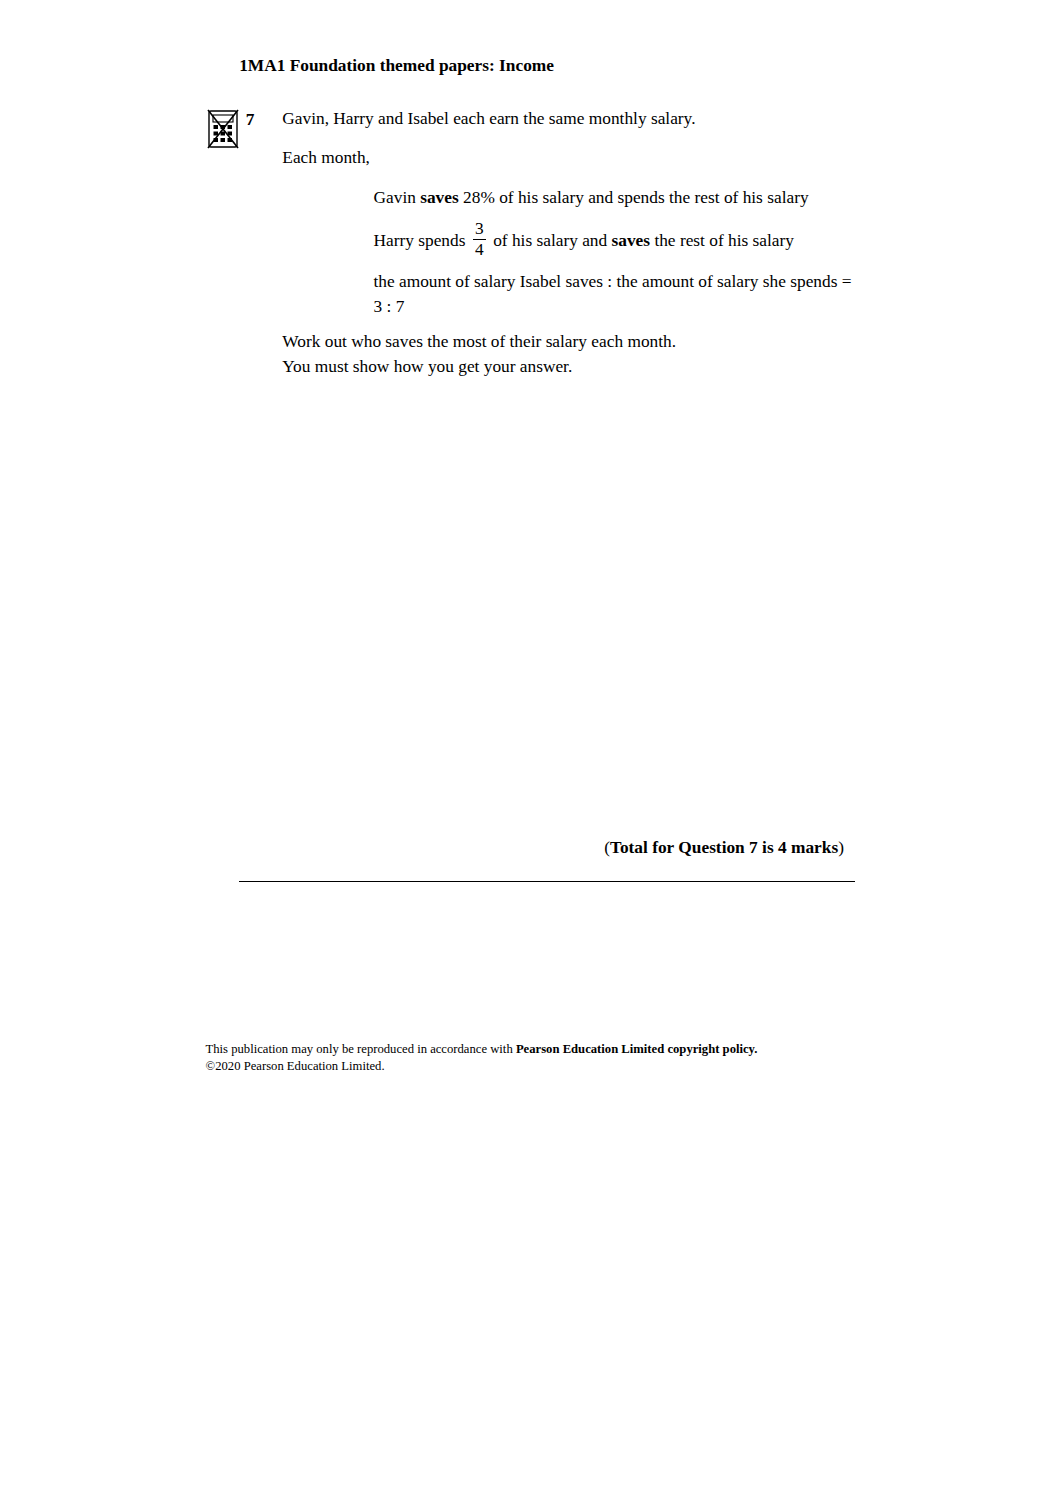1MA1 Foundation themed papers: Income
7
Gavin, Harry and Isabel each earn the same monthly salary.
Each month,
Gavin saves 28% of his salary and spends the rest of his salary
Harry spends 3 4 of his salary and saves the rest of his salary
the amount of salary Isabel saves : the amount of salary she spends = 3 : 7
Work out who saves the most of their salary each month.
You must show how you get your answer.
(Total for Question 7 is 4 marks)
This publication may only be reproduced in accordance with Pearson Education Limited copyright policy.
©2020 Pearson Education Limited.